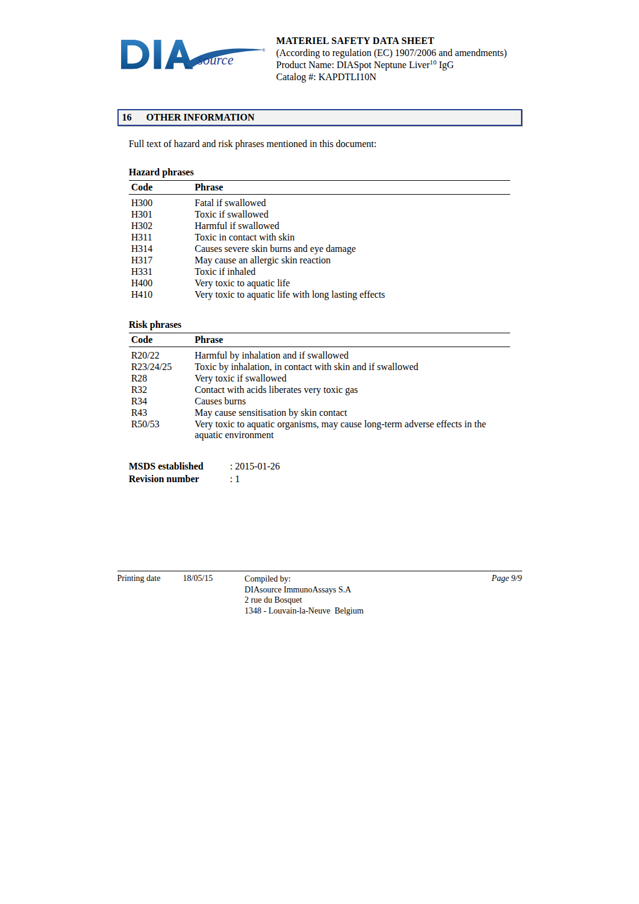source ®
MATERIEL SAFETY DATA SHEET
(According to regulation (EC) 1907/2006 and amendments)
Product Name: DIASpot Neptune Liver10 IgG
Catalog #: KAPDTLI10N
16 OTHER INFORMATION
Full text of hazard and risk phrases mentioned in this document:
Hazard phrases
| Code | Phrase |
| --- | --- |
| H300 | Fatal if swallowed |
| H301 | Toxic if swallowed |
| H302 | Harmful if swallowed |
| H311 | Toxic in contact with skin |
| H314 | Causes severe skin burns and eye damage |
| H317 | May cause an allergic skin reaction |
| H331 | Toxic if inhaled |
| H400 | Very toxic to aquatic life |
| H410 | Very toxic to aquatic life with long lasting effects |
Risk phrases
| Code | Phrase |
| --- | --- |
| R20/22 | Harmful by inhalation and if swallowed |
| R23/24/25 | Toxic by inhalation, in contact with skin and if swallowed |
| R28 | Very toxic if swallowed |
| R32 | Contact with acids liberates very toxic gas |
| R34 | Causes burns |
| R43 | May cause sensitisation by skin contact |
| R50/53 | Very toxic to aquatic organisms, may cause long-term adverse effects in the aquatic environment |
MSDS established: 2015-01-26
Revision number: 1
Printing date 18/05/15
Compiled by:
DIAsource ImmunoAssays S.A
2 rue du Bosquet
1348 - Louvain-la-Neuve Belgium
Page 9/9